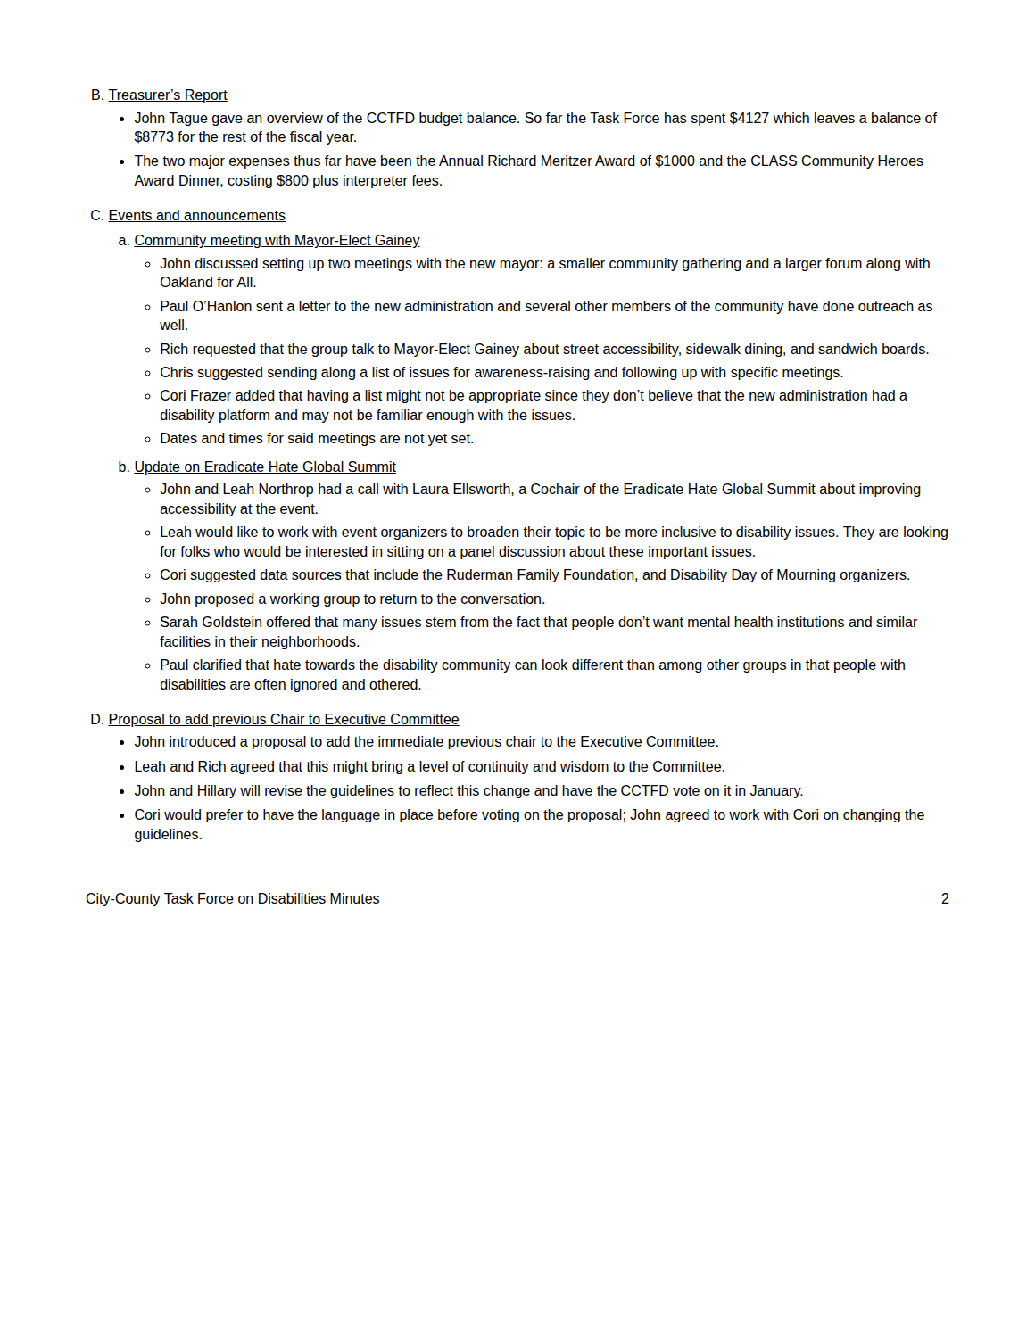Treasurer’s Report
John Tague gave an overview of the CCTFD budget balance. So far the Task Force has spent $4127 which leaves a balance of $8773 for the rest of the fiscal year.
The two major expenses thus far have been the Annual Richard Meritzer Award of $1000 and the CLASS Community Heroes Award Dinner, costing $800 plus interpreter fees.
Events and announcements
Community meeting with Mayor-Elect Gainey
John discussed setting up two meetings with the new mayor: a smaller community gathering and a larger forum along with Oakland for All.
Paul O’Hanlon sent a letter to the new administration and several other members of the community have done outreach as well.
Rich requested that the group talk to Mayor-Elect Gainey about street accessibility, sidewalk dining, and sandwich boards.
Chris suggested sending along a list of issues for awareness-raising and following up with specific meetings.
Cori Frazer added that having a list might not be appropriate since they don’t believe that the new administration had a disability platform and may not be familiar enough with the issues.
Dates and times for said meetings are not yet set.
Update on Eradicate Hate Global Summit
John and Leah Northrop had a call with Laura Ellsworth, a Cochair of the Eradicate Hate Global Summit about improving accessibility at the event.
Leah would like to work with event organizers to broaden their topic to be more inclusive to disability issues. They are looking for folks who would be interested in sitting on a panel discussion about these important issues.
Cori suggested data sources that include the Ruderman Family Foundation, and Disability Day of Mourning organizers.
John proposed a working group to return to the conversation.
Sarah Goldstein offered that many issues stem from the fact that people don’t want mental health institutions and similar facilities in their neighborhoods.
Paul clarified that hate towards the disability community can look different than among other groups in that people with disabilities are often ignored and othered.
Proposal to add previous Chair to Executive Committee
John introduced a proposal to add the immediate previous chair to the Executive Committee.
Leah and Rich agreed that this might bring a level of continuity and wisdom to the Committee.
John and Hillary will revise the guidelines to reflect this change and have the CCTFD vote on it in January.
Cori would prefer to have the language in place before voting on the proposal; John agreed to work with Cori on changing the guidelines.
City-County Task Force on Disabilities Minutes 2